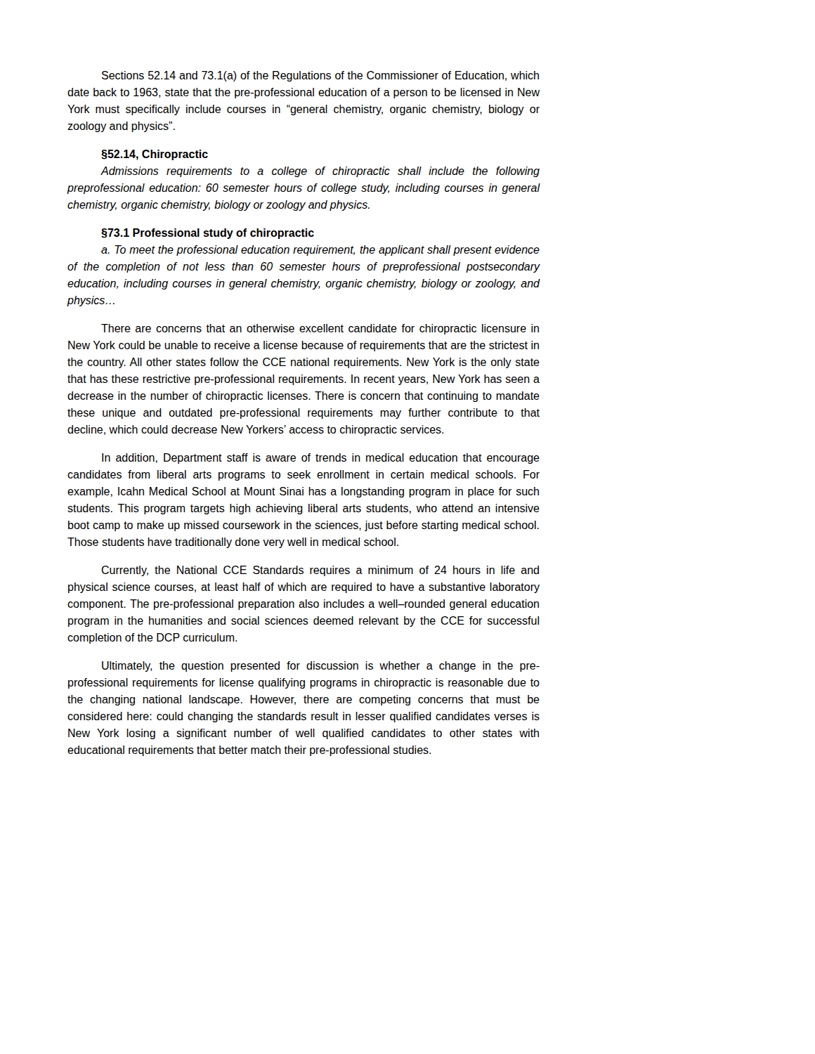Sections 52.14 and 73.1(a) of the Regulations of the Commissioner of Education, which date back to 1963, state that the pre-professional education of a person to be licensed in New York must specifically include courses in “general chemistry, organic chemistry, biology or zoology and physics”.
§52.14, Chiropractic
Admissions requirements to a college of chiropractic shall include the following preprofessional education: 60 semester hours of college study, including courses in general chemistry, organic chemistry, biology or zoology and physics.
§73.1 Professional study of chiropractic
a. To meet the professional education requirement, the applicant shall present evidence of the completion of not less than 60 semester hours of preprofessional postsecondary education, including courses in general chemistry, organic chemistry, biology or zoology, and physics…
There are concerns that an otherwise excellent candidate for chiropractic licensure in New York could be unable to receive a license because of requirements that are the strictest in the country. All other states follow the CCE national requirements. New York is the only state that has these restrictive pre-professional requirements. In recent years, New York has seen a decrease in the number of chiropractic licenses. There is concern that continuing to mandate these unique and outdated pre-professional requirements may further contribute to that decline, which could decrease New Yorkers’ access to chiropractic services.
In addition, Department staff is aware of trends in medical education that encourage candidates from liberal arts programs to seek enrollment in certain medical schools. For example, Icahn Medical School at Mount Sinai has a longstanding program in place for such students. This program targets high achieving liberal arts students, who attend an intensive boot camp to make up missed coursework in the sciences, just before starting medical school. Those students have traditionally done very well in medical school.
Currently, the National CCE Standards requires a minimum of 24 hours in life and physical science courses, at least half of which are required to have a substantive laboratory component. The pre-professional preparation also includes a well–rounded general education program in the humanities and social sciences deemed relevant by the CCE for successful completion of the DCP curriculum.
Ultimately, the question presented for discussion is whether a change in the pre-professional requirements for license qualifying programs in chiropractic is reasonable due to the changing national landscape. However, there are competing concerns that must be considered here: could changing the standards result in lesser qualified candidates verses is New York losing a significant number of well qualified candidates to other states with educational requirements that better match their pre-professional studies.